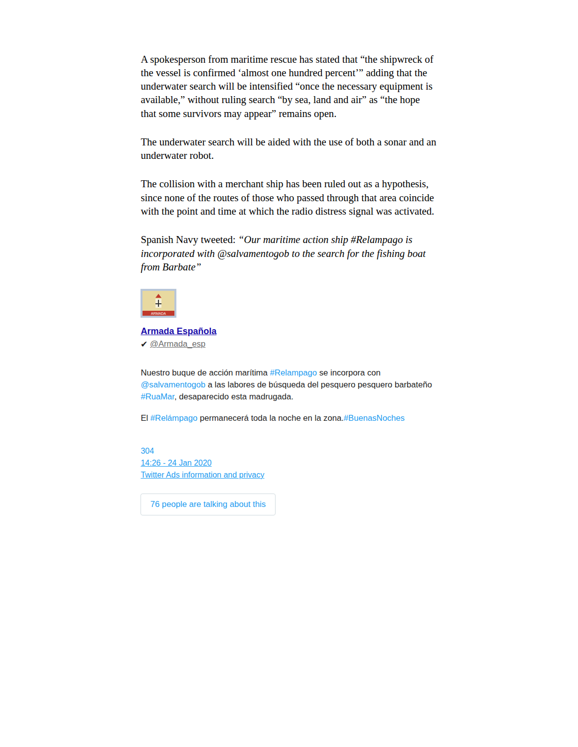A spokesperson from maritime rescue has stated that “the shipwreck of the vessel is confirmed ‘almost one hundred percent’” adding that the underwater search will be intensified “once the necessary equipment is available,” without ruling search “by sea, land and air” as “the hope that some survivors may appear” remains open.
The underwater search will be aided with the use of both a sonar and an underwater robot.
The collision with a merchant ship has been ruled out as a hypothesis, since none of the routes of those who passed through that area coincide with the point and time at which the radio distress signal was activated.
Spanish Navy tweeted: “Our maritime action ship #Relampago is incorporated with @salvamentogob to the search for the fishing boat from Barbate”
Armada Española
✔ @Armada_esp
Nuestro buque de acción marítima #Relampago se incorpora con @salvamentogob a las labores de búsqueda del pesquero pesquero barbateño #RuaMar, desaparecido esta madrugada.
El #Relámpago permanecerá toda la noche en la zona.#BuenasNoches
304 14:26 - 24 Jan 2020
Twitter Ads information and privacy
76 people are talking about this